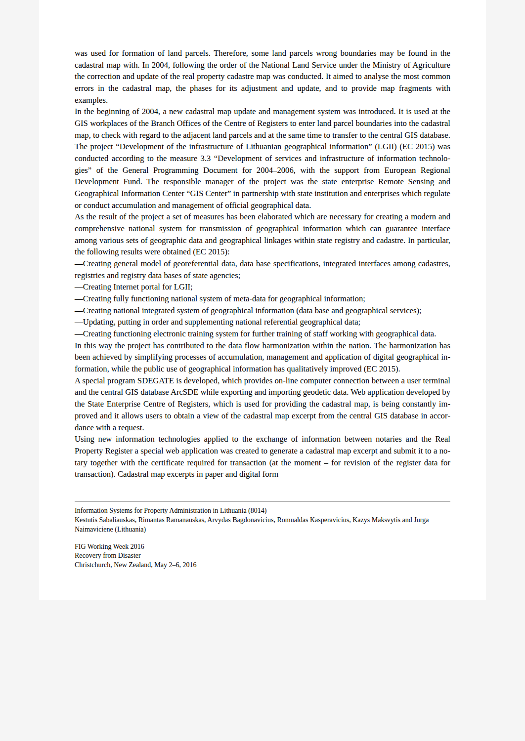was used for formation of land parcels. Therefore, some land parcels wrong boundaries may be found in the cadastral map with. In 2004, following the order of the National Land Service under the Ministry of Agriculture the correction and update of the real property cadastre map was conducted. It aimed to analyse the most common errors in the cadastral map, the phases for its adjustment and update, and to provide map fragments with examples.
In the beginning of 2004, a new cadastral map update and management system was introduced. It is used at the GIS workplaces of the Branch Offices of the Centre of Registers to enter land parcel boundaries into the cadastral map, to check with regard to the adjacent land parcels and at the same time to transfer to the central GIS database.
The project “Development of the infrastructure of Lithuanian geographical information” (LGII) (EC 2015) was conducted according to the measure 3.3 “Development of services and infrastructure of information technologies” of the General Programming Document for 2004–2006, with the support from European Regional Development Fund. The responsible manager of the project was the state enterprise Remote Sensing and Geographical Information Center “GIS Center” in partnership with state institution and enterprises which regulate or conduct accumulation and management of official geographical data.
As the result of the project a set of measures has been elaborated which are necessary for creating a modern and comprehensive national system for transmission of geographical information which can guarantee interface among various sets of geographic data and geographical linkages within state registry and cadastre. In particular, the following results were obtained (EC 2015):
—Creating general model of georeferential data, data base specifications, integrated interfaces among cadastres, registries and registry data bases of state agencies;
—Creating Internet portal for LGII;
—Creating fully functioning national system of meta-data for geographical information;
—Creating national integrated system of geographical information (data base and geographical services);
—Updating, putting in order and supplementing national referential geographical data;
—Creating functioning electronic training system for further training of staff working with geographical data.
In this way the project has contributed to the data flow harmonization within the nation. The harmonization has been achieved by simplifying processes of accumulation, management and application of digital geographical information, while the public use of geographical information has qualitatively improved (EC 2015).
A special program SDEGATE is developed, which provides on-line computer connection between a user terminal and the central GIS database ArcSDE while exporting and importing geodetic data. Web application developed by the State Enterprise Centre of Registers, which is used for providing the cadastral map, is being constantly improved and it allows users to obtain a view of the cadastral map excerpt from the central GIS database in accordance with a request.
Using new information technologies applied to the exchange of information between notaries and the Real Property Register a special web application was created to generate a cadastral map excerpt and submit it to a notary together with the certificate required for transaction (at the moment – for revision of the register data for transaction). Cadastral map excerpts in paper and digital form
Information Systems for Property Administration in Lithuania (8014)
Kestutis Sabaliauskas, Rimantas Ramanauskas, Arvydas Bagdonavicius, Romualdas Kasperavicius, Kazys Maksvytis and Jurga Naimaviciene (Lithuania)
FIG Working Week 2016
Recovery from Disaster
Christchurch, New Zealand, May 2–6, 2016